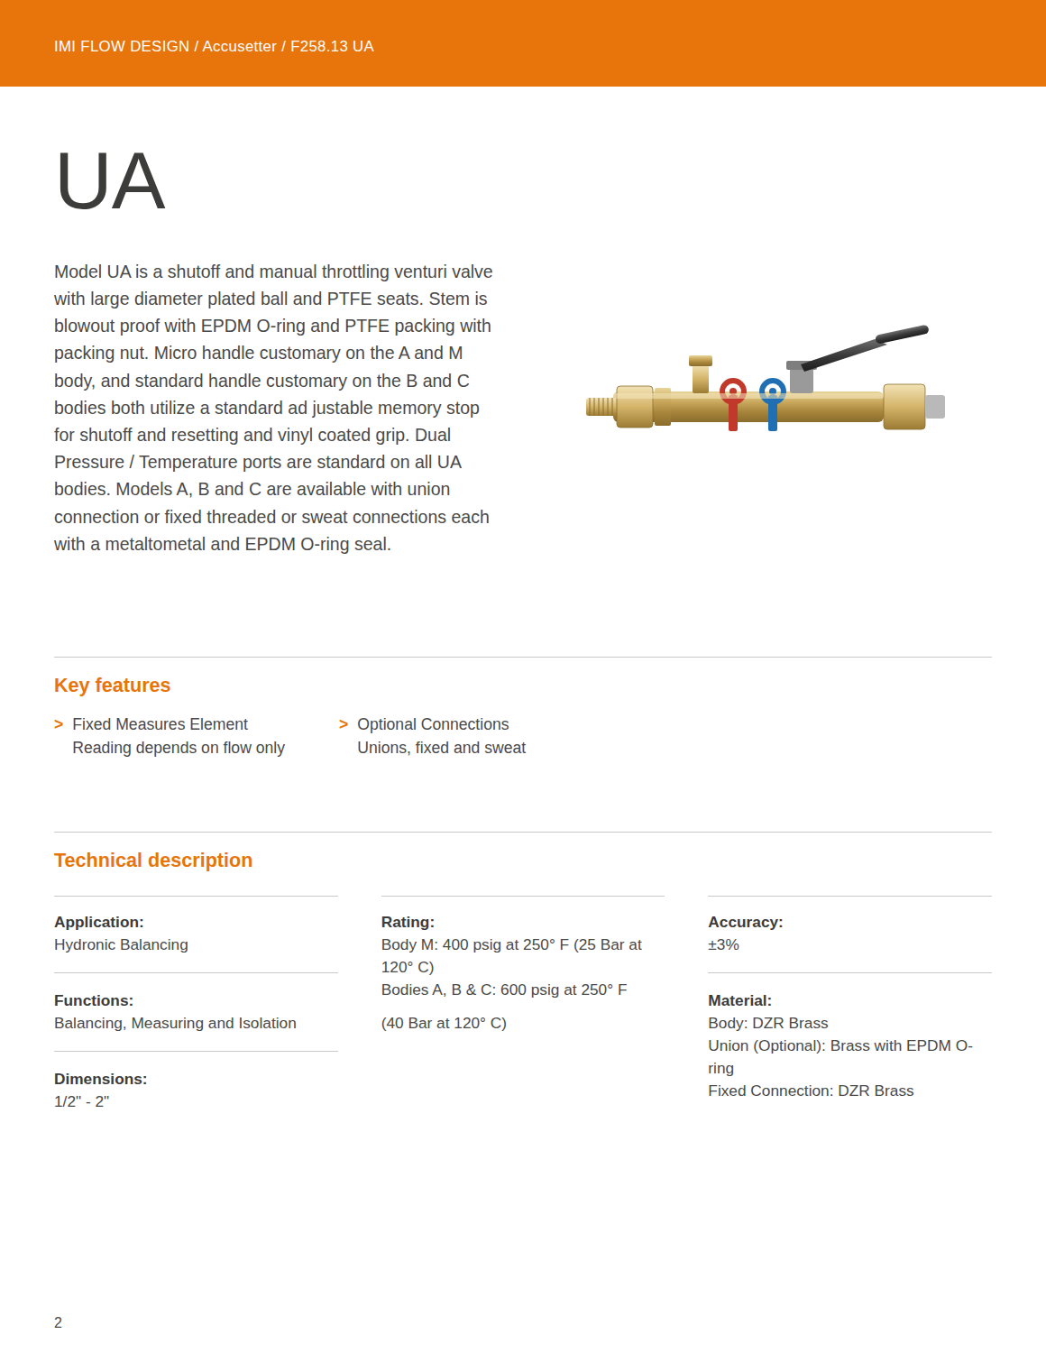IMI FLOW DESIGN / Accusetter / F258.13 UA
UA
Model UA is a shutoff and manual throttling venturi valve with large diameter plated ball and PTFE seats. Stem is blowout proof with EPDM O-ring and PTFE packing with packing nut. Micro handle customary on the A and M body, and standard handle customary on the B and C bodies both utilize a standard ad justable memory stop for shutoff and resetting and vinyl coated grip. Dual Pressure / Temperature ports are standard on all UA bodies. Models A, B and C are available with union connection or fixed threaded or sweat connections each with a metaltometal and EPDM O-ring seal.
Key features
> Fixed Measures Element
Reading depends on flow only
> Optional Connections
Unions, fixed and sweat
Technical description
Application: Hydronic Balancing
Functions: Balancing, Measuring and Isolation
Dimensions: 1/2" - 2"
Rating:
Body M: 400 psig at 250° F (25 Bar at 120° C)
Bodies A, B & C: 600 psig at 250° F
(40 Bar at 120° C)
Accuracy: ±3%
Material:
Body: DZR Brass
Union (Optional): Brass with EPDM O-ring
Fixed Connection: DZR Brass
2